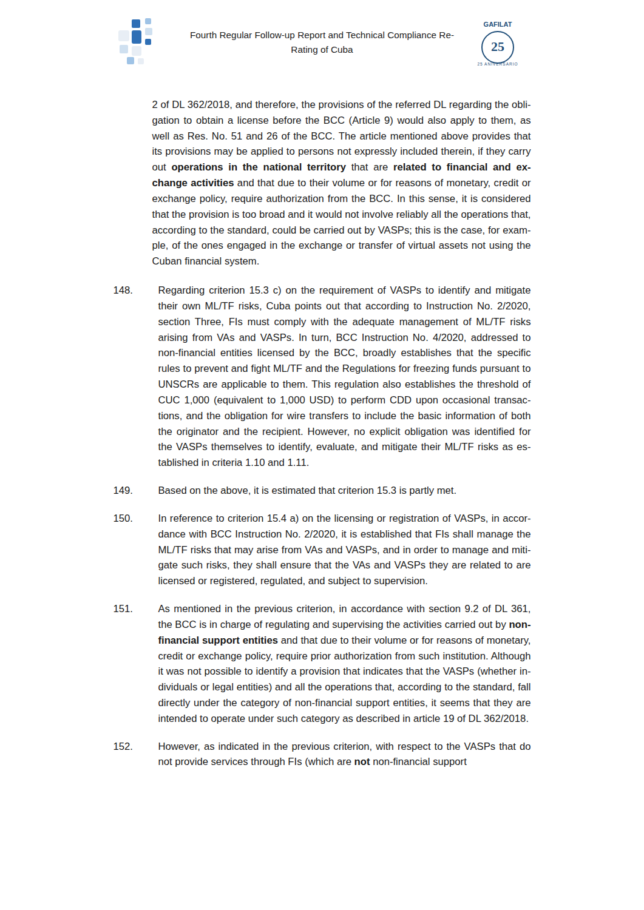Fourth Regular Follow-up Report and Technical Compliance Re-Rating of Cuba
GAFILAT 25 25 ANIVERSARIO
2 of DL 362/2018, and therefore, the provisions of the referred DL regarding the obligation to obtain a license before the BCC (Article 9) would also apply to them, as well as Res. No. 51 and 26 of the BCC. The article mentioned above provides that its provisions may be applied to persons not expressly included therein, if they carry out operations in the national territory that are related to financial and exchange activities and that due to their volume or for reasons of monetary, credit or exchange policy, require authorization from the BCC. In this sense, it is considered that the provision is too broad and it would not involve reliably all the operations that, according to the standard, could be carried out by VASPs; this is the case, for example, of the ones engaged in the exchange or transfer of virtual assets not using the Cuban financial system.
148.
Regarding criterion 15.3 c) on the requirement of VASPs to identify and mitigate their own ML/TF risks, Cuba points out that according to Instruction No. 2/2020, section Three, FIs must comply with the adequate management of ML/TF risks arising from VAs and VASPs. In turn, BCC Instruction No. 4/2020, addressed to non-financial entities licensed by the BCC, broadly establishes that the specific rules to prevent and fight ML/TF and the Regulations for freezing funds pursuant to UNSCRs are applicable to them. This regulation also establishes the threshold of CUC 1,000 (equivalent to 1,000 USD) to perform CDD upon occasional transactions, and the obligation for wire transfers to include the basic information of both the originator and the recipient. However, no explicit obligation was identified for the VASPs themselves to identify, evaluate, and mitigate their ML/TF risks as established in criteria 1.10 and 1.11.
149.
Based on the above, it is estimated that criterion 15.3 is partly met.
150.
In reference to criterion 15.4 a) on the licensing or registration of VASPs, in accordance with BCC Instruction No. 2/2020, it is established that FIs shall manage the ML/TF risks that may arise from VAs and VASPs, and in order to manage and mitigate such risks, they shall ensure that the VAs and VASPs they are related to are licensed or registered, regulated, and subject to supervision.
151.
As mentioned in the previous criterion, in accordance with section 9.2 of DL 361, the BCC is in charge of regulating and supervising the activities carried out by non-financial support entities and that due to their volume or for reasons of monetary, credit or exchange policy, require prior authorization from such institution. Although it was not possible to identify a provision that indicates that the VASPs (whether individuals or legal entities) and all the operations that, according to the standard, fall directly under the category of non-financial support entities, it seems that they are intended to operate under such category as described in article 19 of DL 362/2018.
152.
However, as indicated in the previous criterion, with respect to the VASPs that do not provide services through FIs (which are not non-financial support